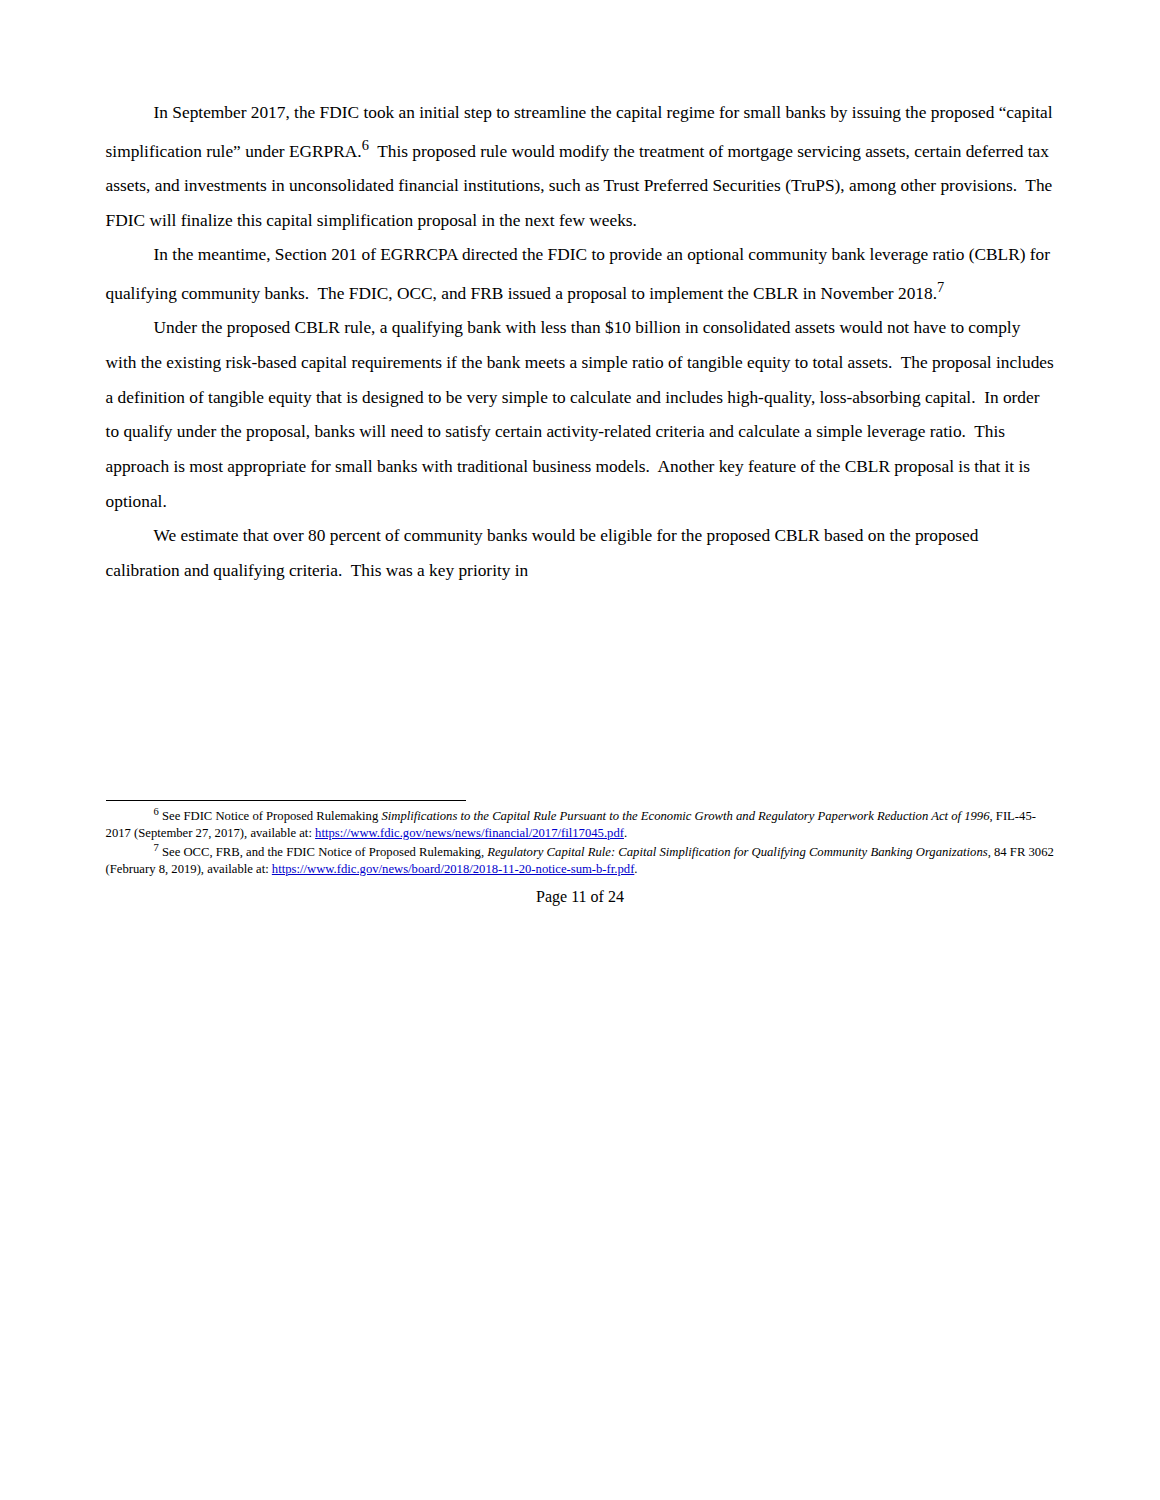In September 2017, the FDIC took an initial step to streamline the capital regime for small banks by issuing the proposed “capital simplification rule” under EGRPRA.6 This proposed rule would modify the treatment of mortgage servicing assets, certain deferred tax assets, and investments in unconsolidated financial institutions, such as Trust Preferred Securities (TruPS), among other provisions. The FDIC will finalize this capital simplification proposal in the next few weeks.
In the meantime, Section 201 of EGRRCPA directed the FDIC to provide an optional community bank leverage ratio (CBLR) for qualifying community banks. The FDIC, OCC, and FRB issued a proposal to implement the CBLR in November 2018.7
Under the proposed CBLR rule, a qualifying bank with less than $10 billion in consolidated assets would not have to comply with the existing risk-based capital requirements if the bank meets a simple ratio of tangible equity to total assets. The proposal includes a definition of tangible equity that is designed to be very simple to calculate and includes high-quality, loss-absorbing capital. In order to qualify under the proposal, banks will need to satisfy certain activity-related criteria and calculate a simple leverage ratio. This approach is most appropriate for small banks with traditional business models. Another key feature of the CBLR proposal is that it is optional.
We estimate that over 80 percent of community banks would be eligible for the proposed CBLR based on the proposed calibration and qualifying criteria. This was a key priority in
6 See FDIC Notice of Proposed Rulemaking Simplifications to the Capital Rule Pursuant to the Economic Growth and Regulatory Paperwork Reduction Act of 1996, FIL-45-2017 (September 27, 2017), available at: https://www.fdic.gov/news/news/financial/2017/fil17045.pdf.
7 See OCC, FRB, and the FDIC Notice of Proposed Rulemaking, Regulatory Capital Rule: Capital Simplification for Qualifying Community Banking Organizations, 84 FR 3062 (February 8, 2019), available at: https://www.fdic.gov/news/board/2018/2018-11-20-notice-sum-b-fr.pdf.
Page 11 of 24